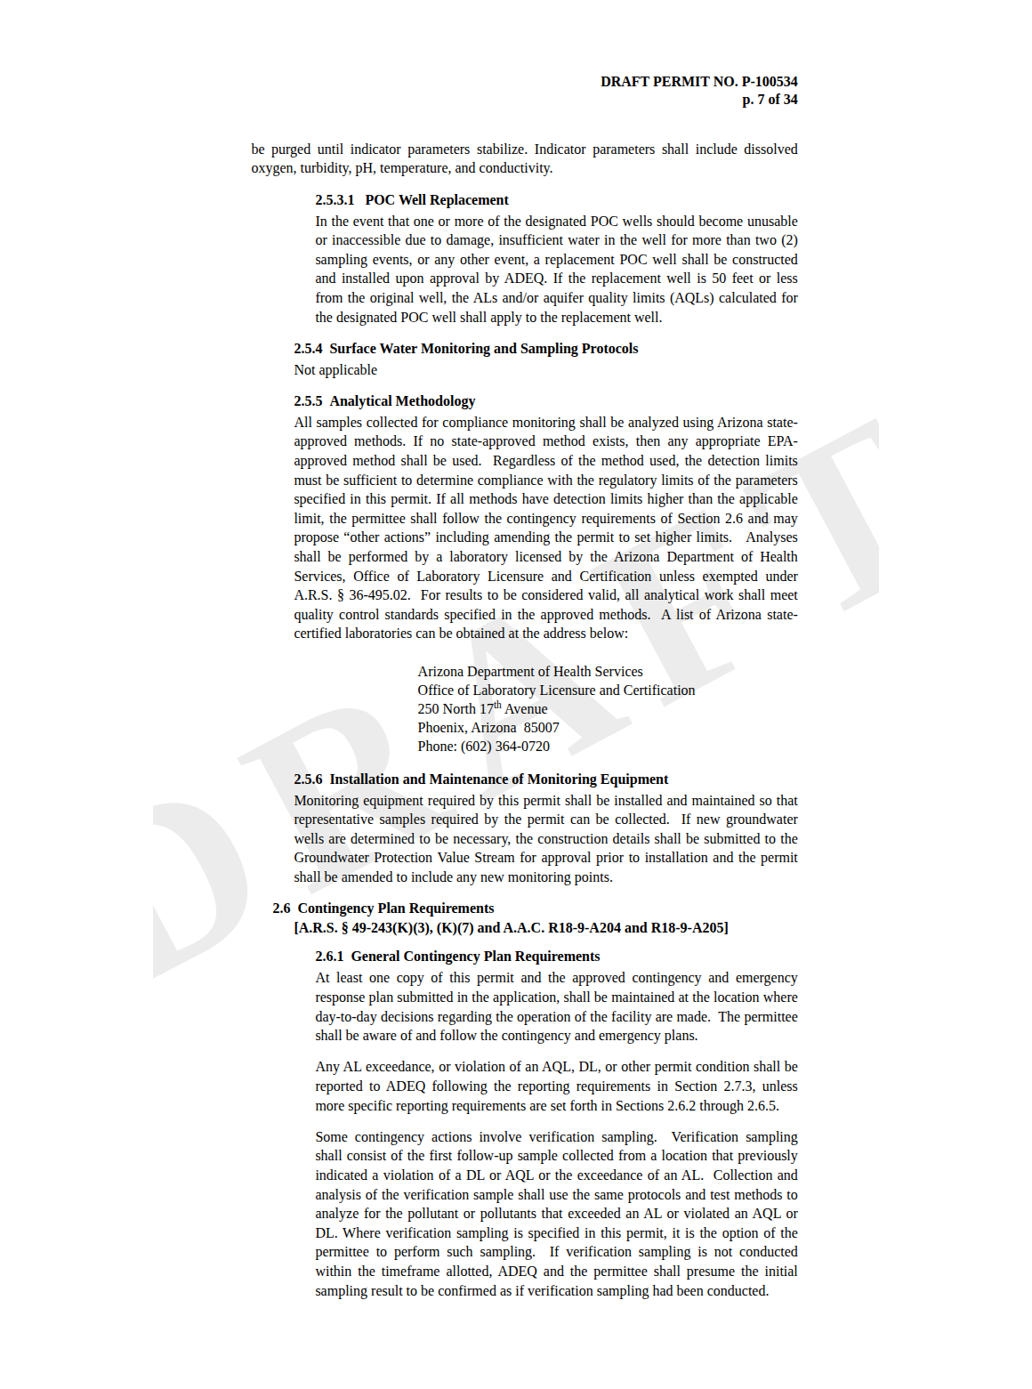DRAFT
DRAFT PERMIT NO. P-100534 p. 7 of 34
be purged until indicator parameters stabilize. Indicator parameters shall include dissolved oxygen, turbidity, pH, temperature, and conductivity.
2.5.3.1 POC Well Replacement
In the event that one or more of the designated POC wells should become unusable or inaccessible due to damage, insufficient water in the well for more than two (2) sampling events, or any other event, a replacement POC well shall be constructed and installed upon approval by ADEQ. If the replacement well is 50 feet or less from the original well, the ALs and/or aquifer quality limits (AQLs) calculated for the designated POC well shall apply to the replacement well.
2.5.4 Surface Water Monitoring and Sampling Protocols
Not applicable
2.5.5 Analytical Methodology
All samples collected for compliance monitoring shall be analyzed using Arizona state-approved methods. If no state-approved method exists, then any appropriate EPA-approved method shall be used. Regardless of the method used, the detection limits must be sufficient to determine compliance with the regulatory limits of the parameters specified in this permit. If all methods have detection limits higher than the applicable limit, the permittee shall follow the contingency requirements of Section 2.6 and may propose “other actions” including amending the permit to set higher limits. Analyses shall be performed by a laboratory licensed by the Arizona Department of Health Services, Office of Laboratory Licensure and Certification unless exempted under A.R.S. § 36-495.02. For results to be considered valid, all analytical work shall meet quality control standards specified in the approved methods. A list of Arizona state-certified laboratories can be obtained at the address below:
Arizona Department of Health Services
Office of Laboratory Licensure and Certification
250 North 17th Avenue
Phoenix, Arizona 85007
Phone: (602) 364-0720
2.5.6 Installation and Maintenance of Monitoring Equipment
Monitoring equipment required by this permit shall be installed and maintained so that representative samples required by the permit can be collected. If new groundwater wells are determined to be necessary, the construction details shall be submitted to the Groundwater Protection Value Stream for approval prior to installation and the permit shall be amended to include any new monitoring points.
2.6 Contingency Plan Requirements
[A.R.S. § 49-243(K)(3), (K)(7) and A.A.C. R18-9-A204 and R18-9-A205]
2.6.1 General Contingency Plan Requirements
At least one copy of this permit and the approved contingency and emergency response plan submitted in the application, shall be maintained at the location where day-to-day decisions regarding the operation of the facility are made. The permittee shall be aware of and follow the contingency and emergency plans.
Any AL exceedance, or violation of an AQL, DL, or other permit condition shall be reported to ADEQ following the reporting requirements in Section 2.7.3, unless more specific reporting requirements are set forth in Sections 2.6.2 through 2.6.5.
Some contingency actions involve verification sampling. Verification sampling shall consist of the first follow-up sample collected from a location that previously indicated a violation of a DL or AQL or the exceedance of an AL. Collection and analysis of the verification sample shall use the same protocols and test methods to analyze for the pollutant or pollutants that exceeded an AL or violated an AQL or DL. Where verification sampling is specified in this permit, it is the option of the permittee to perform such sampling. If verification sampling is not conducted within the timeframe allotted, ADEQ and the permittee shall presume the initial sampling result to be confirmed as if verification sampling had been conducted.